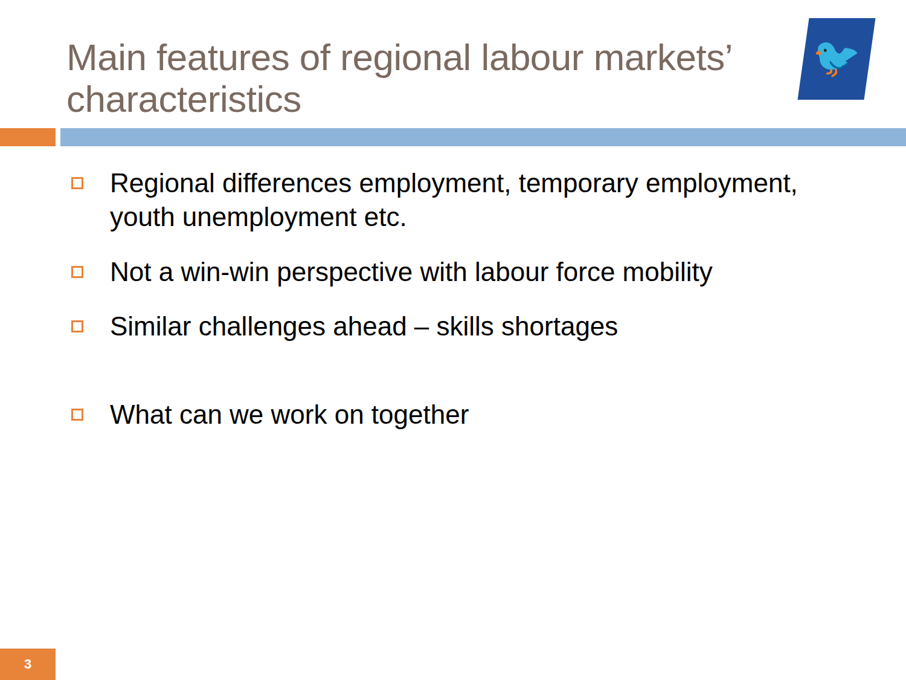Main features of regional labour markets’ characteristics
🐦
Regional differences employment, temporary employment, youth unemployment etc.
Not a win-win perspective with labour force mobility
Similar challenges ahead – skills shortages
What can we work on together
3